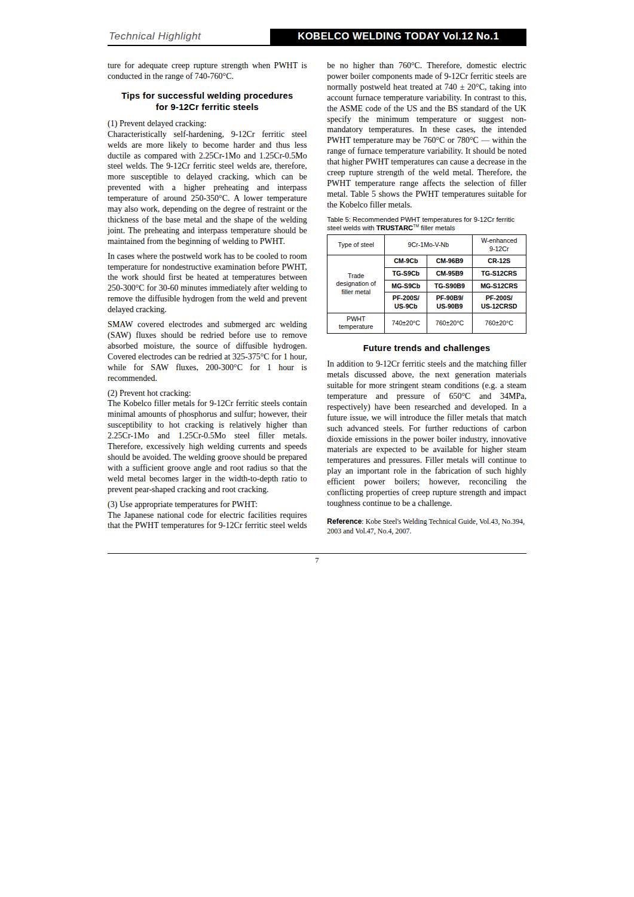Technical Highlight
KOBELCO WELDING TODAY Vol.12 No.1
ture for adequate creep rupture strength when PWHT is conducted in the range of 740-760°C.
Tips for successful welding procedures
for 9-12Cr ferritic steels
(1) Prevent delayed cracking:
Characteristically self-hardening, 9-12Cr ferritic steel welds are more likely to become harder and thus less ductile as compared with 2.25Cr-1Mo and 1.25Cr-0.5Mo steel welds. The 9-12Cr ferritic steel welds are, therefore, more susceptible to delayed cracking, which can be prevented with a higher preheating and interpass temperature of around 250-350°C. A lower temperature may also work, depending on the degree of restraint or the thickness of the base metal and the shape of the welding joint. The preheating and interpass temperature should be maintained from the beginning of welding to PWHT.
In cases where the postweld work has to be cooled to room temperature for nondestructive examination before PWHT, the work should first be heated at temperatures between 250-300°C for 30-60 minutes immediately after welding to remove the diffusible hydrogen from the weld and prevent delayed cracking.
SMAW covered electrodes and submerged arc welding (SAW) fluxes should be redried before use to remove absorbed moisture, the source of diffusible hydrogen. Covered electrodes can be redried at 325-375°C for 1 hour, while for SAW fluxes, 200-300°C for 1 hour is recommended.
(2) Prevent hot cracking:
The Kobelco filler metals for 9-12Cr ferritic steels contain minimal amounts of phosphorus and sulfur; however, their susceptibility to hot cracking is relatively higher than 2.25Cr-1Mo and 1.25Cr-0.5Mo steel filler metals. Therefore, excessively high welding currents and speeds should be avoided. The welding groove should be prepared with a sufficient groove angle and root radius so that the weld metal becomes larger in the width-to-depth ratio to prevent pear-shaped cracking and root cracking.
(3) Use appropriate temperatures for PWHT:
The Japanese national code for electric facilities requires that the PWHT temperatures for 9-12Cr ferritic steel welds be no higher than 760°C. Therefore, domestic electric power boiler components made of 9-12Cr ferritic steels are normally postweld heat treated at 740 ± 20°C, taking into account furnace temperature variability. In contrast to this, the ASME code of the US and the BS standard of the UK specify the minimum temperature or suggest non-mandatory temperatures. In these cases, the intended PWHT temperature may be 760°C or 780°C — within the range of furnace temperature variability. It should be noted that higher PWHT temperatures can cause a decrease in the creep rupture strength of the weld metal. Therefore, the PWHT temperature range affects the selection of filler metal. Table 5 shows the PWHT temperatures suitable for the Kobelco filler metals.
Table 5: Recommended PWHT temperatures for 9-12Cr ferritic steel welds with TRUSTARCTM filler metals
| Type of steel | 9Cr-1Mo-V-Nb | W-enhanced 9-12Cr |
| --- | --- | --- |
| Trade designation of filler metal | CM-9Cb | CM-96B9 | CR-12S |
| TG-S9Cb | CM-95B9 | TG-S12CRS |
| MG-S9Cb | TG-S90B9 | MG-S12CRS |
| PF-200S/ US-9Cb | PF-90B9/ US-90B9 | PF-200S/ US-12CRSD |
| PWHT temperature | 740±20°C | 760±20°C | 760±20°C |
Future trends and challenges
In addition to 9-12Cr ferritic steels and the matching filler metals discussed above, the next generation materials suitable for more stringent steam conditions (e.g. a steam temperature and pressure of 650°C and 34MPa, respectively) have been researched and developed. In a future issue, we will introduce the filler metals that match such advanced steels. For further reductions of carbon dioxide emissions in the power boiler industry, innovative materials are expected to be available for higher steam temperatures and pressures. Filler metals will continue to play an important role in the fabrication of such highly efficient power boilers; however, reconciling the conflicting properties of creep rupture strength and impact toughness continue to be a challenge.
Reference: Kobe Steel's Welding Technical Guide, Vol.43, No.394, 2003 and Vol.47, No.4, 2007.
7